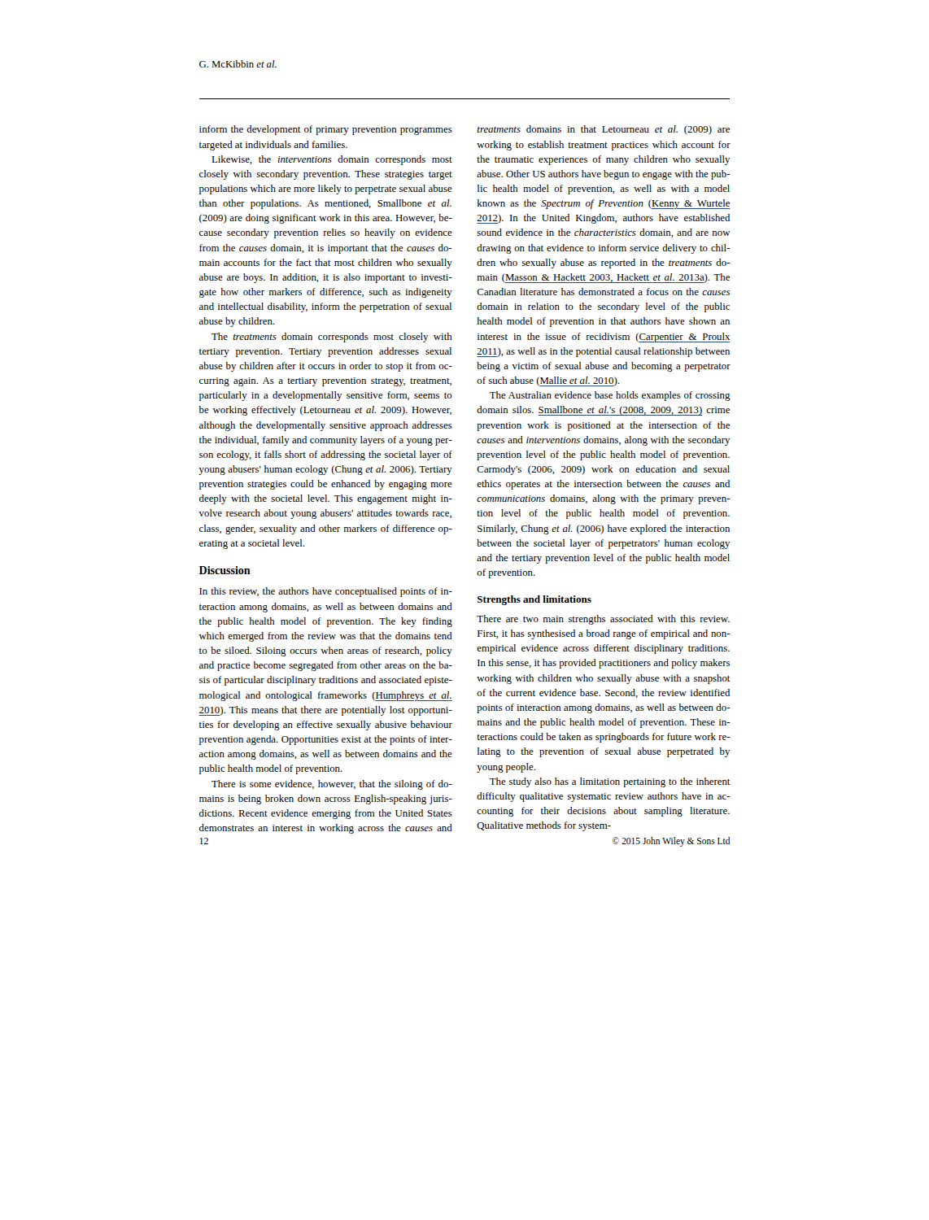G. McKibbin et al.
inform the development of primary prevention programmes targeted at individuals and families.
Likewise, the interventions domain corresponds most closely with secondary prevention. These strategies target populations which are more likely to perpetrate sexual abuse than other populations. As mentioned, Smallbone et al. (2009) are doing significant work in this area. However, because secondary prevention relies so heavily on evidence from the causes domain, it is important that the causes domain accounts for the fact that most children who sexually abuse are boys. In addition, it is also important to investigate how other markers of difference, such as indigeneity and intellectual disability, inform the perpetration of sexual abuse by children.
The treatments domain corresponds most closely with tertiary prevention. Tertiary prevention addresses sexual abuse by children after it occurs in order to stop it from occurring again. As a tertiary prevention strategy, treatment, particularly in a developmentally sensitive form, seems to be working effectively (Letourneau et al. 2009). However, although the developmentally sensitive approach addresses the individual, family and community layers of a young person ecology, it falls short of addressing the societal layer of young abusers' human ecology (Chung et al. 2006). Tertiary prevention strategies could be enhanced by engaging more deeply with the societal level. This engagement might involve research about young abusers' attitudes towards race, class, gender, sexuality and other markers of difference operating at a societal level.
Discussion
In this review, the authors have conceptualised points of interaction among domains, as well as between domains and the public health model of prevention. The key finding which emerged from the review was that the domains tend to be siloed. Siloing occurs when areas of research, policy and practice become segregated from other areas on the basis of particular disciplinary traditions and associated epistemological and ontological frameworks (Humphreys et al. 2010). This means that there are potentially lost opportunities for developing an effective sexually abusive behaviour prevention agenda. Opportunities exist at the points of interaction among domains, as well as between domains and the public health model of prevention.
There is some evidence, however, that the siloing of domains is being broken down across English-speaking jurisdictions. Recent evidence emerging from the United States demonstrates an interest in working across the causes and treatments domains in that Letourneau et al. (2009) are working to establish treatment practices which account for the traumatic experiences of many children who sexually abuse. Other US authors have begun to engage with the public health model of prevention, as well as with a model known as the Spectrum of Prevention (Kenny & Wurtele 2012). In the United Kingdom, authors have established sound evidence in the characteristics domain, and are now drawing on that evidence to inform service delivery to children who sexually abuse as reported in the treatments domain (Masson & Hackett 2003, Hackett et al. 2013a). The Canadian literature has demonstrated a focus on the causes domain in relation to the secondary level of the public health model of prevention in that authors have shown an interest in the issue of recidivism (Carpentier & Proulx 2011), as well as in the potential causal relationship between being a victim of sexual abuse and becoming a perpetrator of such abuse (Mallie et al. 2010).
The Australian evidence base holds examples of crossing domain silos. Smallbone et al.'s (2008, 2009, 2013) crime prevention work is positioned at the intersection of the causes and interventions domains, along with the secondary prevention level of the public health model of prevention. Carmody's (2006, 2009) work on education and sexual ethics operates at the intersection between the causes and communications domains, along with the primary prevention level of the public health model of prevention. Similarly, Chung et al. (2006) have explored the interaction between the societal layer of perpetrators' human ecology and the tertiary prevention level of the public health model of prevention.
Strengths and limitations
There are two main strengths associated with this review. First, it has synthesised a broad range of empirical and non-empirical evidence across different disciplinary traditions. In this sense, it has provided practitioners and policy makers working with children who sexually abuse with a snapshot of the current evidence base. Second, the review identified points of interaction among domains, as well as between domains and the public health model of prevention. These interactions could be taken as springboards for future work relating to the prevention of sexual abuse perpetrated by young people.
The study also has a limitation pertaining to the inherent difficulty qualitative systematic review authors have in accounting for their decisions about sampling literature. Qualitative methods for system-
12 © 2015 John Wiley & Sons Ltd